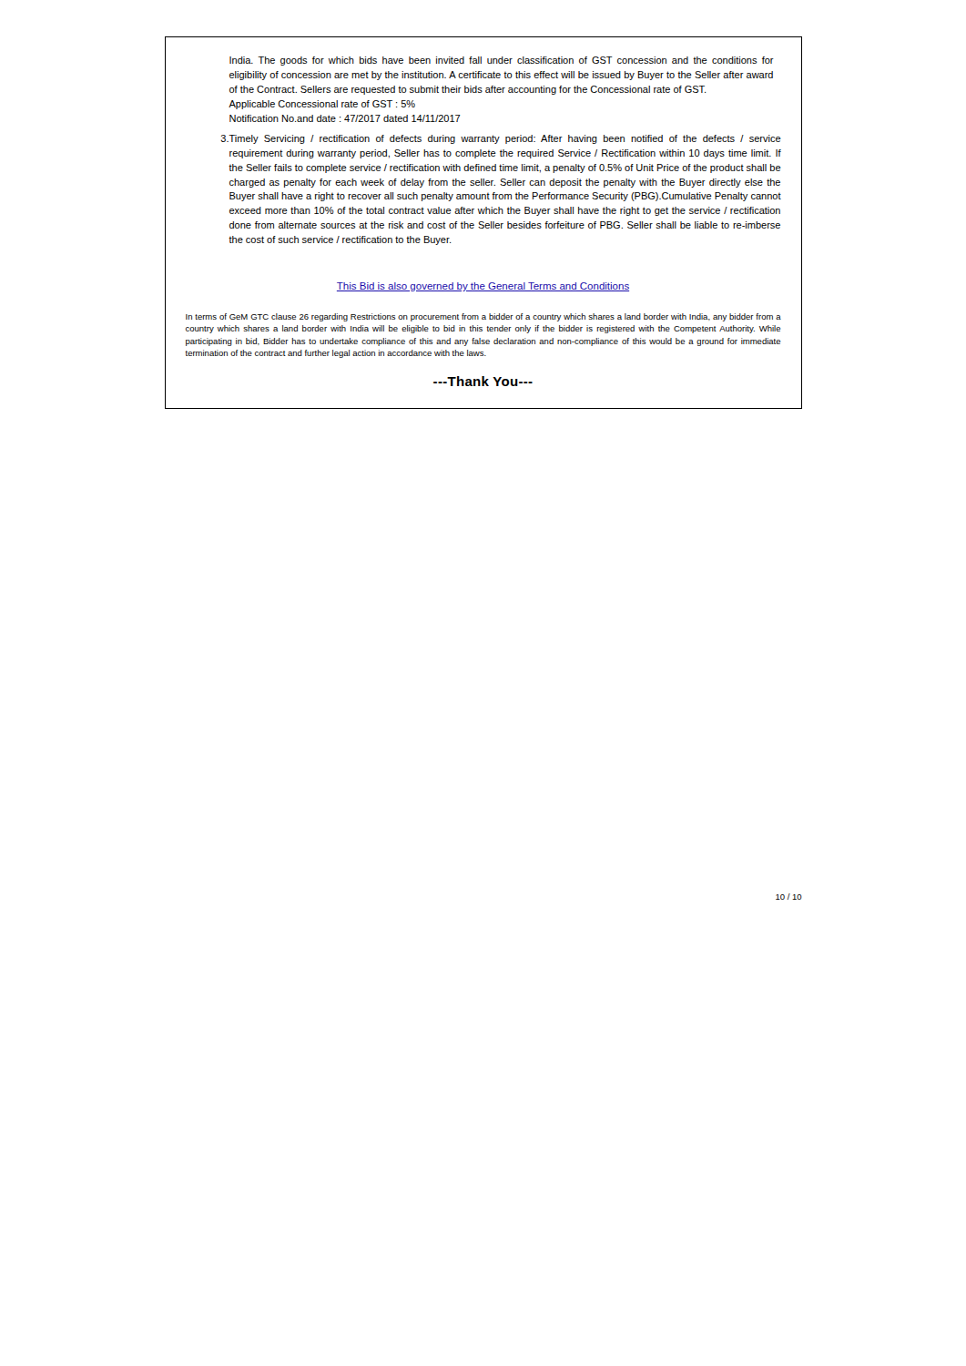India. The goods for which bids have been invited fall under classification of GST concession and the conditions for eligibility of concession are met by the institution. A certificate to this effect will be issued by Buyer to the Seller after award of the Contract. Sellers are requested to submit their bids after accounting for the Concessional rate of GST.
Applicable Concessional rate of GST : 5%
Notification No.and date : 47/2017 dated 14/11/2017
3. Timely Servicing / rectification of defects during warranty period: After having been notified of the defects / service requirement during warranty period, Seller has to complete the required Service / Rectification within 10 days time limit. If the Seller fails to complete service / rectification with defined time limit, a penalty of 0.5% of Unit Price of the product shall be charged as penalty for each week of delay from the seller. Seller can deposit the penalty with the Buyer directly else the Buyer shall have a right to recover all such penalty amount from the Performance Security (PBG).Cumulative Penalty cannot exceed more than 10% of the total contract value after which the Buyer shall have the right to get the service / rectification done from alternate sources at the risk and cost of the Seller besides forfeiture of PBG. Seller shall be liable to re-imberse the cost of such service / rectification to the Buyer.
This Bid is also governed by the General Terms and Conditions
In terms of GeM GTC clause 26 regarding Restrictions on procurement from a bidder of a country which shares a land border with India, any bidder from a country which shares a land border with India will be eligible to bid in this tender only if the bidder is registered with the Competent Authority. While participating in bid, Bidder has to undertake compliance of this and any false declaration and non-compliance of this would be a ground for immediate termination of the contract and further legal action in accordance with the laws.
---Thank You---
10 / 10